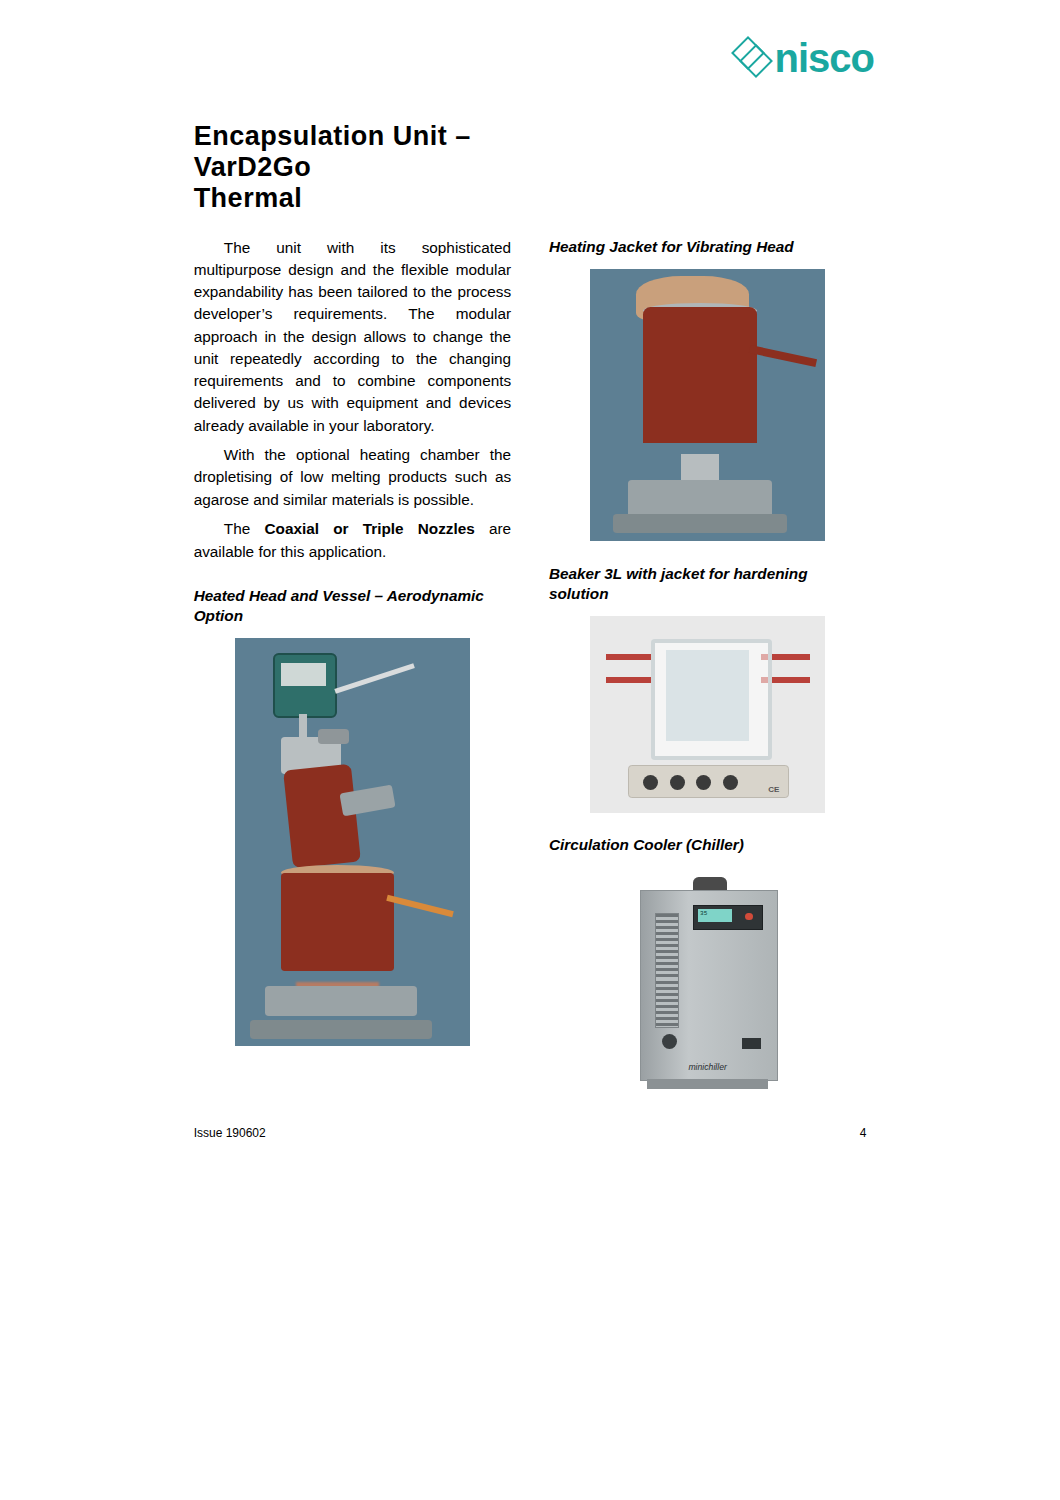nisco
Encapsulation Unit –
VarD2Go
Thermal
The unit with its sophisticated multipurpose design and the flexible modular expandability has been tailored to the process developer’s requirements. The modular approach in the design allows to change the unit repeatedly according to the changing requirements and to combine components delivered by us with equipment and devices already available in your laboratory.
With the optional heating chamber the dropletising of low melting products such as agarose and similar materials is possible.
The Coaxial or Triple Nozzles are available for this application.
Heated Head and Vessel – Aerodynamic Option
Heating Jacket for Vibrating Head
Beaker 3L with jacket for hardening solution
CE
Circulation Cooler (Chiller)
35
minichiller
Issue 190602
4